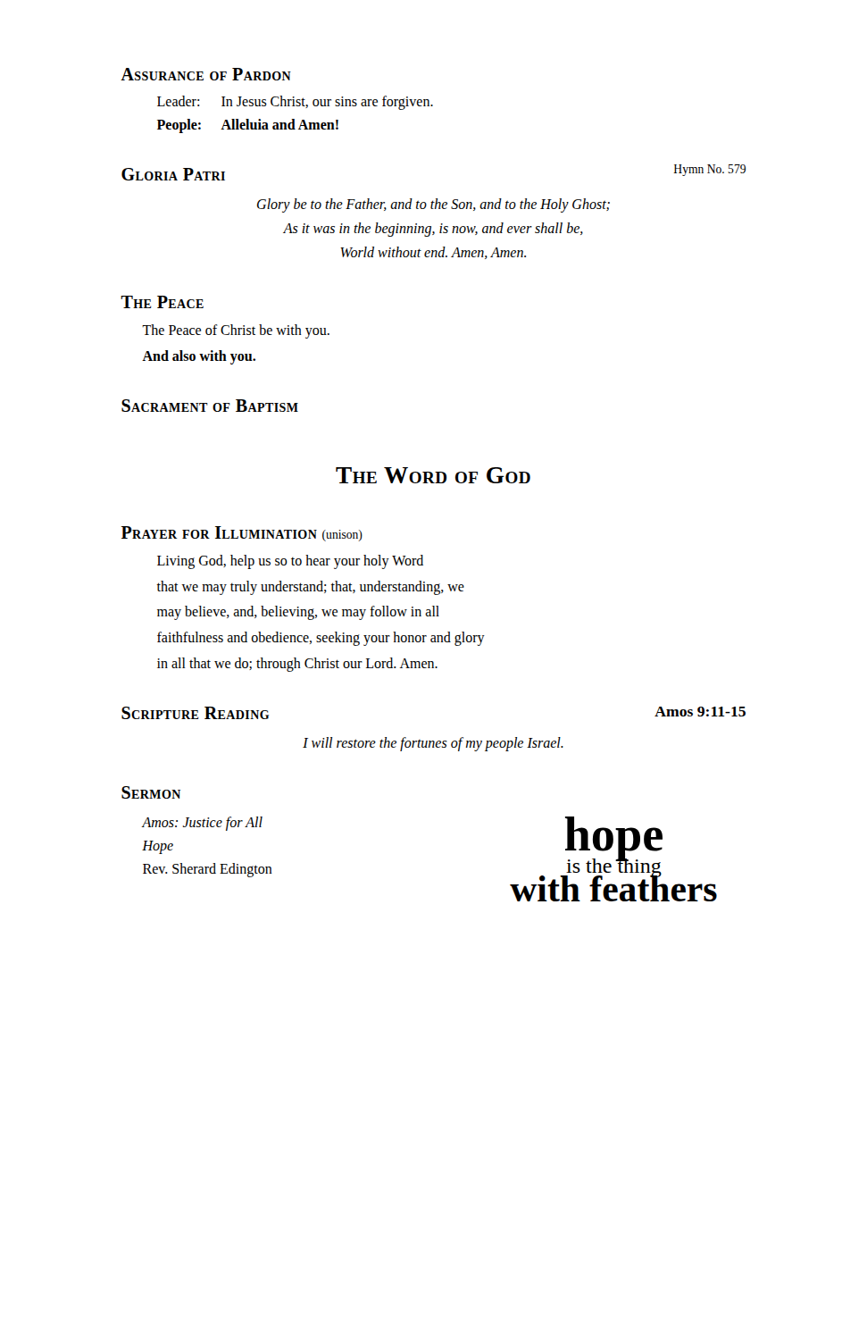Assurance of Pardon
Leader: In Jesus Christ, our sins are forgiven.
People: Alleluia and Amen!
Gloria PatriHymn No. 579
Glory be to the Father, and to the Son, and to the Holy Ghost;
As it was in the beginning, is now, and ever shall be,
World without end. Amen, Amen.
The Peace
The Peace of Christ be with you.
And also with you.
Sacrament of Baptism
The Word of God
Prayer for Illumination (unison)
Living God, help us so to hear your holy Word
that we may truly understand; that, understanding, we
may believe, and, believing, we may follow in all
faithfulness and obedience, seeking your honor and glory
in all that we do; through Christ our Lord. Amen.
Scripture ReadingAmos 9:11-15
I will restore the fortunes of my people Israel.
Sermon
Amos: Justice for All
Hope
Rev. Sherard Edington
hope is the thing with feathers